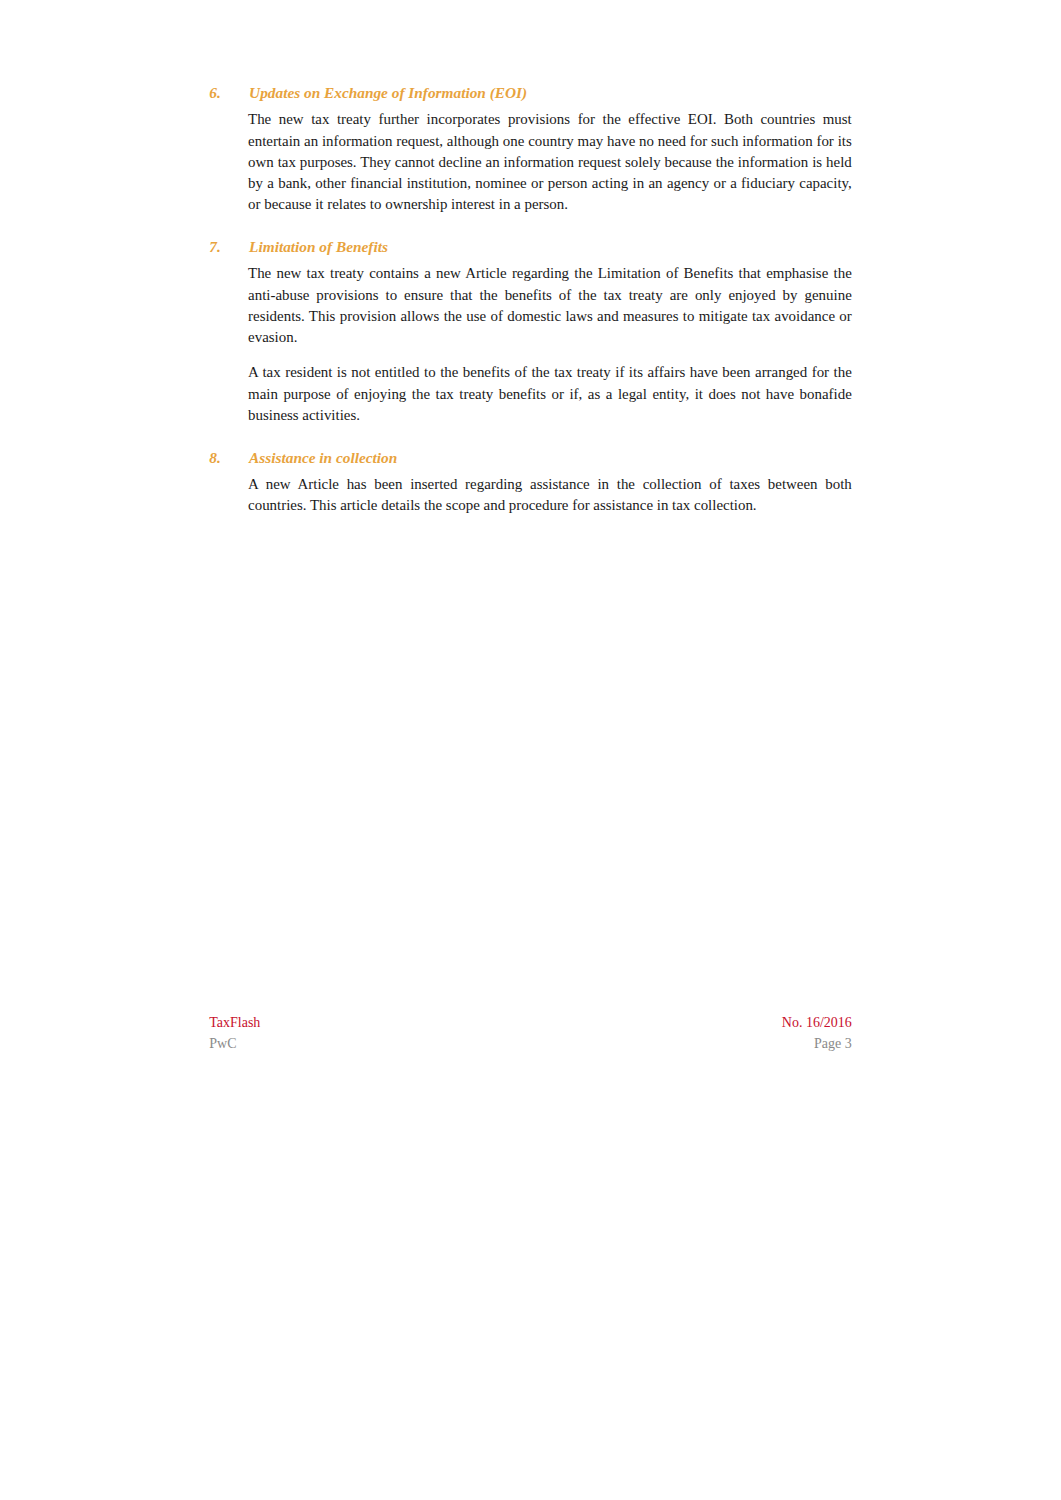6.
Updates on Exchange of Information (EOI)
The new tax treaty further incorporates provisions for the effective EOI. Both countries must entertain an information request, although one country may have no need for such information for its own tax purposes. They cannot decline an information request solely because the information is held by a bank, other financial institution, nominee or person acting in an agency or a fiduciary capacity, or because it relates to ownership interest in a person.
7.
Limitation of Benefits
The new tax treaty contains a new Article regarding the Limitation of Benefits that emphasise the anti-abuse provisions to ensure that the benefits of the tax treaty are only enjoyed by genuine residents. This provision allows the use of domestic laws and measures to mitigate tax avoidance or evasion.
A tax resident is not entitled to the benefits of the tax treaty if its affairs have been arranged for the main purpose of enjoying the tax treaty benefits or if, as a legal entity, it does not have bonafide business activities.
8.
Assistance in collection
A new Article has been inserted regarding assistance in the collection of taxes between both countries. This article details the scope and procedure for assistance in tax collection.
TaxFlash
PwC
No. 16/2016
Page 3